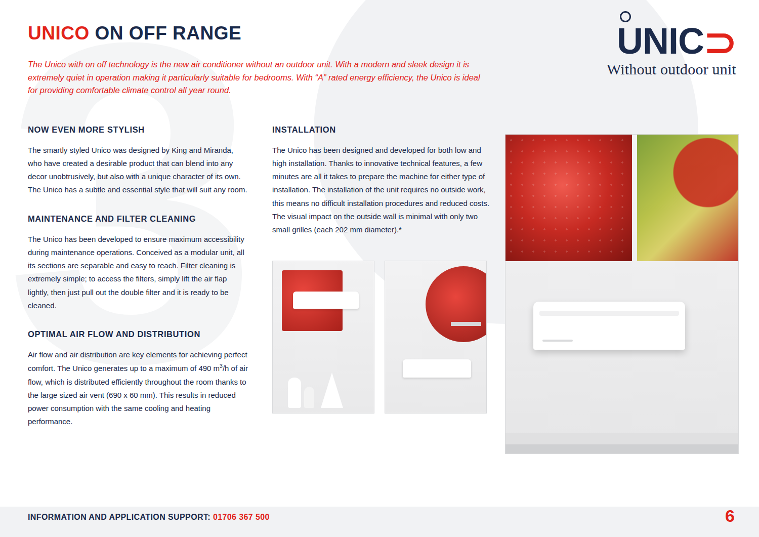3
UNIC⊃
Without outdoor unit
UNICO ON OFF RANGE
The Unico with on off technology is the new air conditioner without an outdoor unit. With a modern and sleek design it is extremely quiet in operation making it particularly suitable for bedrooms. With “A” rated energy efficiency, the Unico is ideal for providing comfortable climate control all year round.
NOW EVEN MORE STYLISH
The smartly styled Unico was designed by King and Miranda, who have created a desirable product that can blend into any decor unobtrusively, but also with a unique character of its own. The Unico has a subtle and essential style that will suit any room.
MAINTENANCE AND FILTER CLEANING
The Unico has been developed to ensure maximum accessibility during maintenance operations. Conceived as a modular unit, all its sections are separable and easy to reach. Filter cleaning is extremely simple; to access the filters, simply lift the air flap lightly, then just pull out the double filter and it is ready to be cleaned.
OPTIMAL AIR FLOW AND DISTRIBUTION
Air flow and air distribution are key elements for achieving perfect comfort. The Unico generates up to a maximum of 490 m3/h of air flow, which is distributed efficiently throughout the room thanks to the large sized air vent (690 x 60 mm). This results in reduced power consumption with the same cooling and heating performance.
INSTALLATION
The Unico has been designed and developed for both low and high installation. Thanks to innovative technical features, a few minutes are all it takes to prepare the machine for either type of installation. The installation of the unit requires no outside work, this means no difficult installation procedures and reduced costs. The visual impact on the outside wall is minimal with only two small grilles (each 202 mm diameter).*
INFORMATION AND APPLICATION SUPPORT: 01706 367 500
6